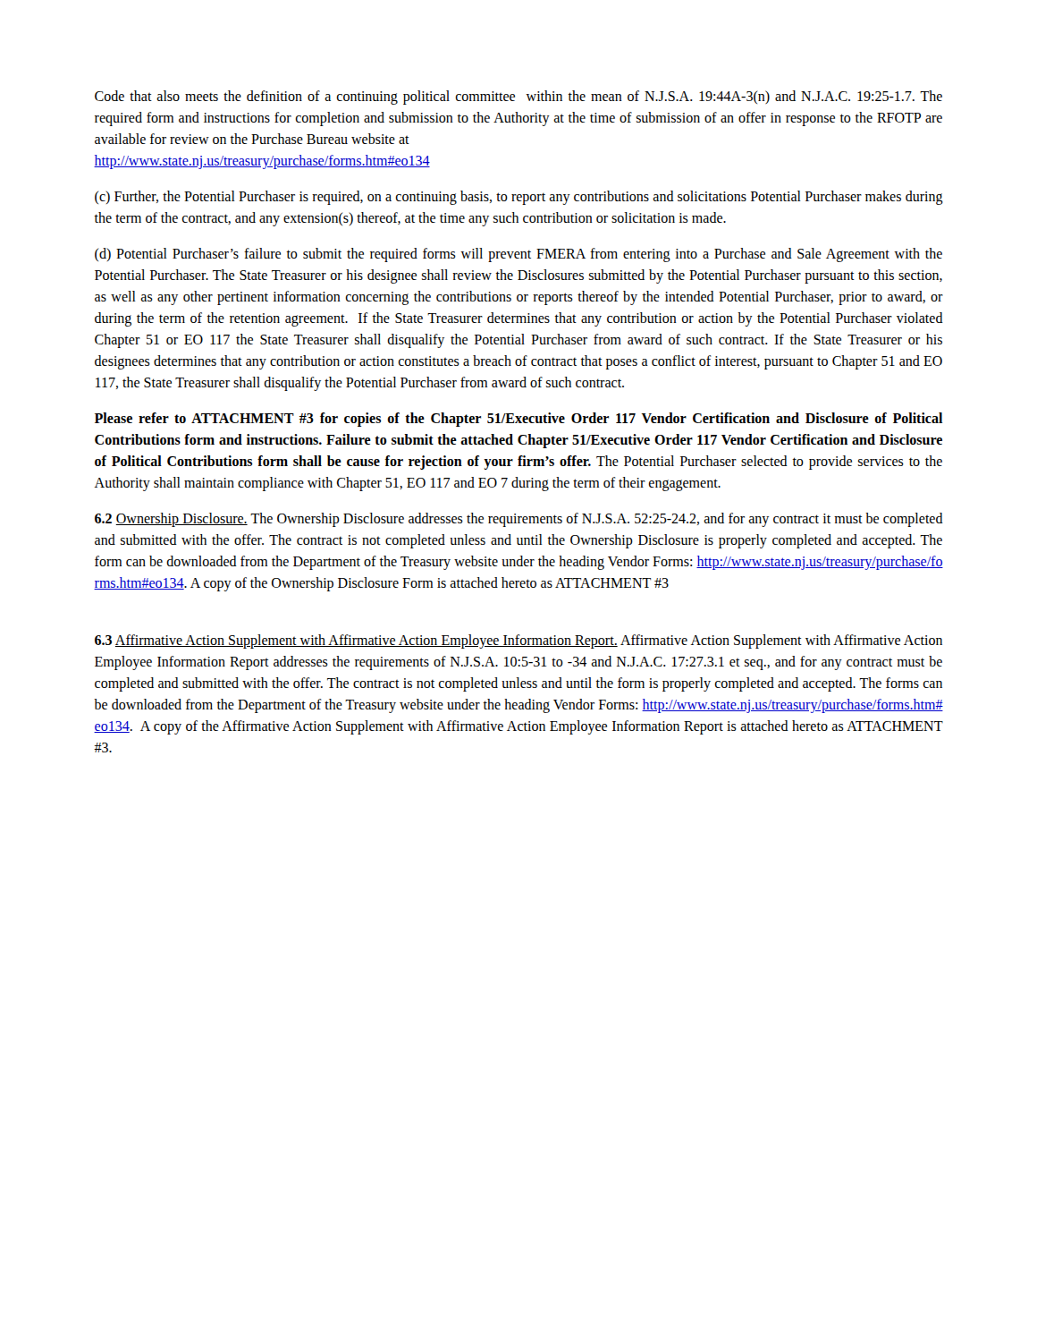Code that also meets the definition of a continuing political committee within the mean of N.J.S.A. 19:44A-3(n) and N.J.A.C. 19:25-1.7. The required form and instructions for completion and submission to the Authority at the time of submission of an offer in response to the RFOTP are available for review on the Purchase Bureau website at
http://www.state.nj.us/treasury/purchase/forms.htm#eo134
(c) Further, the Potential Purchaser is required, on a continuing basis, to report any contributions and solicitations Potential Purchaser makes during the term of the contract, and any extension(s) thereof, at the time any such contribution or solicitation is made.
(d) Potential Purchaser’s failure to submit the required forms will prevent FMERA from entering into a Purchase and Sale Agreement with the Potential Purchaser. The State Treasurer or his designee shall review the Disclosures submitted by the Potential Purchaser pursuant to this section, as well as any other pertinent information concerning the contributions or reports thereof by the intended Potential Purchaser, prior to award, or during the term of the retention agreement. If the State Treasurer determines that any contribution or action by the Potential Purchaser violated Chapter 51 or EO 117 the State Treasurer shall disqualify the Potential Purchaser from award of such contract. If the State Treasurer or his designees determines that any contribution or action constitutes a breach of contract that poses a conflict of interest, pursuant to Chapter 51 and EO 117, the State Treasurer shall disqualify the Potential Purchaser from award of such contract.
Please refer to ATTACHMENT #3 for copies of the Chapter 51/Executive Order 117 Vendor Certification and Disclosure of Political Contributions form and instructions. Failure to submit the attached Chapter 51/Executive Order 117 Vendor Certification and Disclosure of Political Contributions form shall be cause for rejection of your firm’s offer. The Potential Purchaser selected to provide services to the Authority shall maintain compliance with Chapter 51, EO 117 and EO 7 during the term of their engagement.
6.2 Ownership Disclosure. The Ownership Disclosure addresses the requirements of N.J.S.A. 52:25-24.2, and for any contract it must be completed and submitted with the offer. The contract is not completed unless and until the Ownership Disclosure is properly completed and accepted. The form can be downloaded from the Department of the Treasury website under the heading Vendor Forms: http://www.state.nj.us/treasury/purchase/forms.htm#eo134. A copy of the Ownership Disclosure Form is attached hereto as ATTACHMENT #3
6.3 Affirmative Action Supplement with Affirmative Action Employee Information Report. Affirmative Action Supplement with Affirmative Action Employee Information Report addresses the requirements of N.J.S.A. 10:5-31 to -34 and N.J.A.C. 17:27.3.1 et seq., and for any contract must be completed and submitted with the offer. The contract is not completed unless and until the form is properly completed and accepted. The forms can be downloaded from the Department of the Treasury website under the heading Vendor Forms: http://www.state.nj.us/treasury/purchase/forms.htm#eo134. A copy of the Affirmative Action Supplement with Affirmative Action Employee Information Report is attached hereto as ATTACHMENT #3.